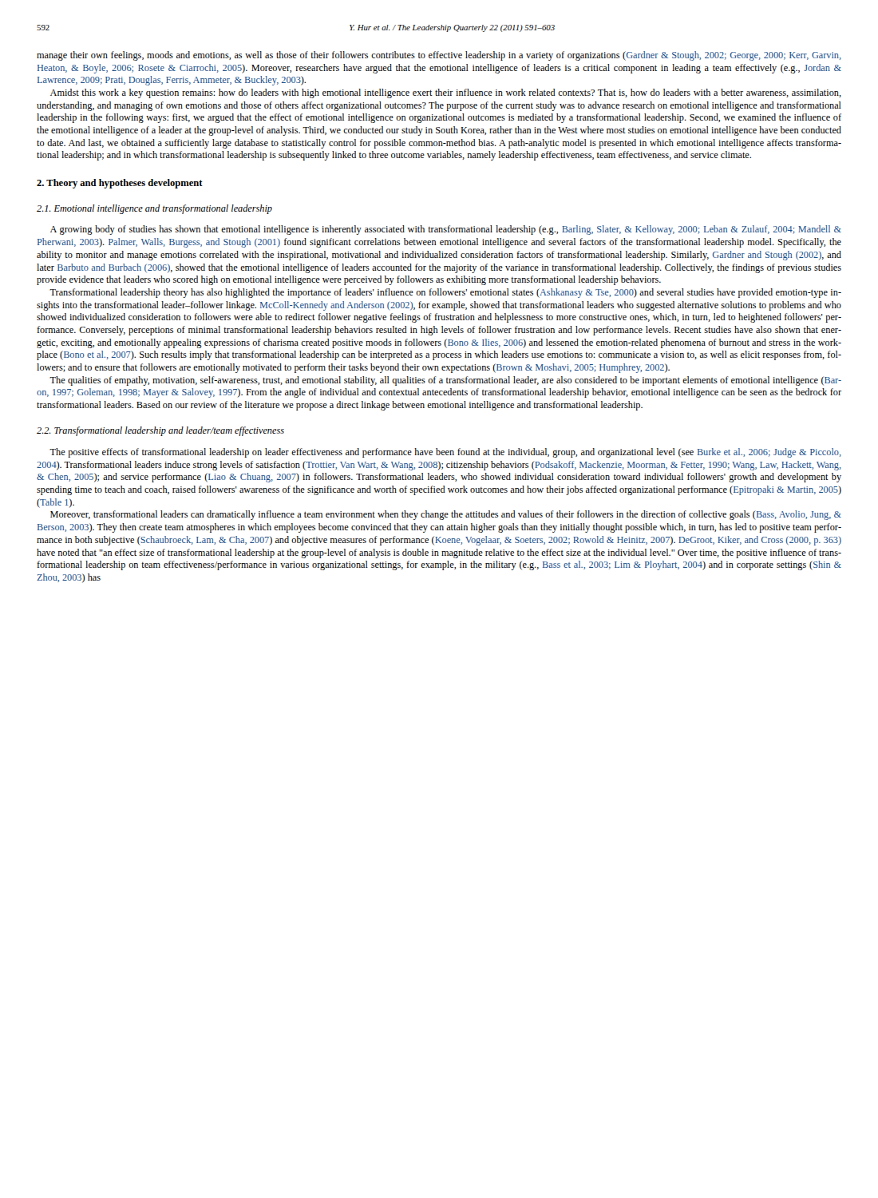592 Y. Hur et al. / The Leadership Quarterly 22 (2011) 591–603
manage their own feelings, moods and emotions, as well as those of their followers contributes to effective leadership in a variety of organizations (Gardner & Stough, 2002; George, 2000; Kerr, Garvin, Heaton, & Boyle, 2006; Rosete & Ciarrochi, 2005). Moreover, researchers have argued that the emotional intelligence of leaders is a critical component in leading a team effectively (e.g., Jordan & Lawrence, 2009; Prati, Douglas, Ferris, Ammeter, & Buckley, 2003).
Amidst this work a key question remains: how do leaders with high emotional intelligence exert their influence in work related contexts? That is, how do leaders with a better awareness, assimilation, understanding, and managing of own emotions and those of others affect organizational outcomes? The purpose of the current study was to advance research on emotional intelligence and transformational leadership in the following ways: first, we argued that the effect of emotional intelligence on organizational outcomes is mediated by a transformational leadership. Second, we examined the influence of the emotional intelligence of a leader at the group-level of analysis. Third, we conducted our study in South Korea, rather than in the West where most studies on emotional intelligence have been conducted to date. And last, we obtained a sufficiently large database to statistically control for possible common-method bias. A path-analytic model is presented in which emotional intelligence affects transformational leadership; and in which transformational leadership is subsequently linked to three outcome variables, namely leadership effectiveness, team effectiveness, and service climate.
2. Theory and hypotheses development
2.1. Emotional intelligence and transformational leadership
A growing body of studies has shown that emotional intelligence is inherently associated with transformational leadership (e.g., Barling, Slater, & Kelloway, 2000; Leban & Zulauf, 2004; Mandell & Pherwani, 2003). Palmer, Walls, Burgess, and Stough (2001) found significant correlations between emotional intelligence and several factors of the transformational leadership model. Specifically, the ability to monitor and manage emotions correlated with the inspirational, motivational and individualized consideration factors of transformational leadership. Similarly, Gardner and Stough (2002), and later Barbuto and Burbach (2006), showed that the emotional intelligence of leaders accounted for the majority of the variance in transformational leadership. Collectively, the findings of previous studies provide evidence that leaders who scored high on emotional intelligence were perceived by followers as exhibiting more transformational leadership behaviors.
Transformational leadership theory has also highlighted the importance of leaders' influence on followers' emotional states (Ashkanasy & Tse, 2000) and several studies have provided emotion-type insights into the transformational leader–follower linkage. McColl-Kennedy and Anderson (2002), for example, showed that transformational leaders who suggested alternative solutions to problems and who showed individualized consideration to followers were able to redirect follower negative feelings of frustration and helplessness to more constructive ones, which, in turn, led to heightened followers' performance. Conversely, perceptions of minimal transformational leadership behaviors resulted in high levels of follower frustration and low performance levels. Recent studies have also shown that energetic, exciting, and emotionally appealing expressions of charisma created positive moods in followers (Bono & Ilies, 2006) and lessened the emotion-related phenomena of burnout and stress in the workplace (Bono et al., 2007). Such results imply that transformational leadership can be interpreted as a process in which leaders use emotions to: communicate a vision to, as well as elicit responses from, followers; and to ensure that followers are emotionally motivated to perform their tasks beyond their own expectations (Brown & Moshavi, 2005; Humphrey, 2002).
The qualities of empathy, motivation, self-awareness, trust, and emotional stability, all qualities of a transformational leader, are also considered to be important elements of emotional intelligence (Bar-on, 1997; Goleman, 1998; Mayer & Salovey, 1997). From the angle of individual and contextual antecedents of transformational leadership behavior, emotional intelligence can be seen as the bedrock for transformational leaders. Based on our review of the literature we propose a direct linkage between emotional intelligence and transformational leadership.
2.2. Transformational leadership and leader/team effectiveness
The positive effects of transformational leadership on leader effectiveness and performance have been found at the individual, group, and organizational level (see Burke et al., 2006; Judge & Piccolo, 2004). Transformational leaders induce strong levels of satisfaction (Trottier, Van Wart, & Wang, 2008); citizenship behaviors (Podsakoff, Mackenzie, Moorman, & Fetter, 1990; Wang, Law, Hackett, Wang, & Chen, 2005); and service performance (Liao & Chuang, 2007) in followers. Transformational leaders, who showed individual consideration toward individual followers' growth and development by spending time to teach and coach, raised followers' awareness of the significance and worth of specified work outcomes and how their jobs affected organizational performance (Epitropaki & Martin, 2005) (Table 1).
Moreover, transformational leaders can dramatically influence a team environment when they change the attitudes and values of their followers in the direction of collective goals (Bass, Avolio, Jung, & Berson, 2003). They then create team atmospheres in which employees become convinced that they can attain higher goals than they initially thought possible which, in turn, has led to positive team performance in both subjective (Schaubroeck, Lam, & Cha, 2007) and objective measures of performance (Koene, Vogelaar, & Soeters, 2002; Rowold & Heinitz, 2007). DeGroot, Kiker, and Cross (2000, p. 363) have noted that "an effect size of transformational leadership at the group-level of analysis is double in magnitude relative to the effect size at the individual level." Over time, the positive influence of transformational leadership on team effectiveness/performance in various organizational settings, for example, in the military (e.g., Bass et al., 2003; Lim & Ployhart, 2004) and in corporate settings (Shin & Zhou, 2003) has